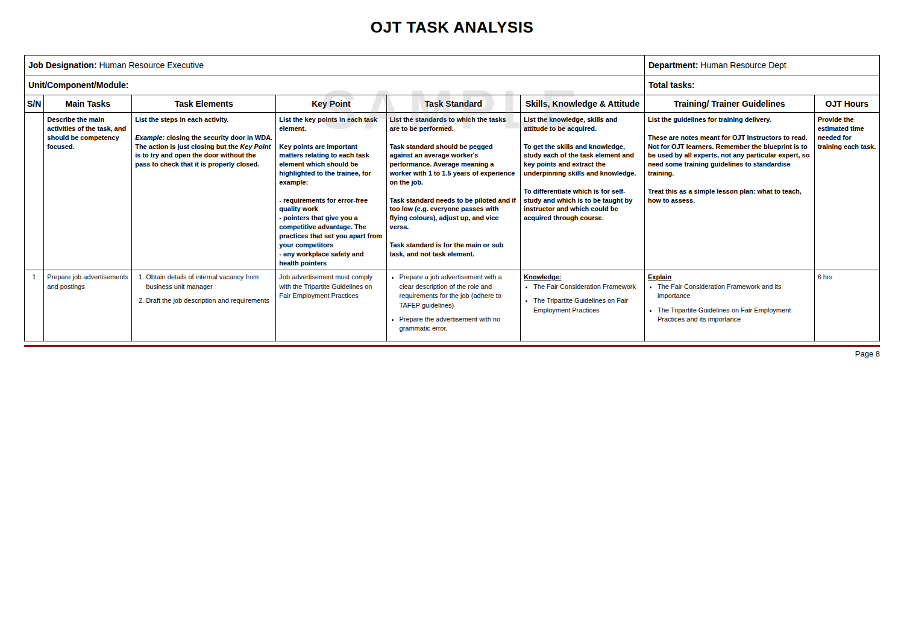OJT TASK ANALYSIS
SAMPLE
| Job Designation: Human Resource Executive | Department: Human Resource Dept |
| Unit/Component/Module: | Total tasks: |
| S/N | Main Tasks | Task Elements | Key Point | Task Standard | Skills, Knowledge & Attitude | Training/ Trainer Guidelines | OJT Hours |
| | Describe the main activities of the task, and should be competency focused. | List the steps in each activity. Example: closing the security door in WDA. The action is just closing but the Key Point is to try and open the door without the pass to check that it is properly closed. | List the key points in each task element. Key points are important matters relating to each task element which should be highlighted to the trainee, for example: - requirements for error-free quality work - pointers that give you a competitive advantage. The practices that set you apart from your competitors - any workplace safety and health pointers | List the standards to which the tasks are to be performed. Task standard should be pegged against an average worker's performance. Average meaning a worker with 1 to 1.5 years of experience on the job. Task standard needs to be piloted and if too low (e.g. everyone passes with flying colours), adjust up, and vice versa. Task standard is for the main or sub task, and not task element. | List the knowledge, skills and attitude to be acquired. To get the skills and knowledge, study each of the task element and key points and extract the underpinning skills and knowledge. To differentiate which is for self-study and which is to be taught by instructor and which could be acquired through course. | List the guidelines for training delivery. These are notes meant for OJT Instructors to read. Not for OJT learners. Remember the blueprint is to be used by all experts, not any particular expert, so need some training guidelines to standardise training. Treat this as a simple lesson plan: what to teach, how to assess. | Provide the estimated time needed for training each task. |
| 1 | Prepare job advertisements and postings | Obtain details of internal vacancy from business unit manager Draft the job description and requirements | Job advertisement must comply with the Tripartite Guidelines on Fair Employment Practices | Prepare a job advertisement with a clear description of the role and requirements for the job (adhere to TAFEP guidelines) Prepare the advertisement with no grammatic error. | Knowledge: The Fair Consideration Framework The Tripartite Guidelines on Fair Employment Practices | Explain The Fair Consideration Framework and its importance The Tripartite Guidelines on Fair Employment Practices and its importance | 6 hrs |
Page 8